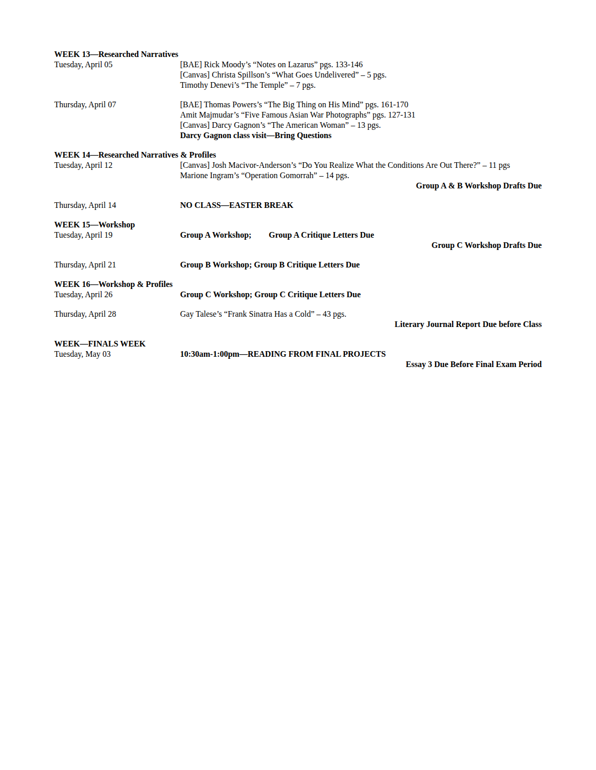WEEK 13—Researched Narratives
| Tuesday, April 05 | [BAE] Rick Moody’s “Notes on Lazarus” pgs. 133-146 [Canvas] Christa Spillson’s “What Goes Undelivered” – 5 pgs. Timothy Denevi’s “The Temple” – 7 pgs. |
| Thursday, April 07 | [BAE] Thomas Powers’s “The Big Thing on His Mind” pgs. 161-170 Amit Majmudar’s “Five Famous Asian War Photographs” pgs. 127-131 [Canvas] Darcy Gagnon’s “The American Woman” – 13 pgs. Darcy Gagnon class visit—Bring Questions |
WEEK 14—Researched Narratives & Profiles
| Tuesday, April 12 | [Canvas] Josh Macivor-Anderson’s “Do You Realize What the Conditions Are Out There?” – 11 pgs Marione Ingram’s “Operation Gomorrah” – 14 pgs. Group A & B Workshop Drafts Due |
| Thursday, April 14 | NO CLASS—EASTER BREAK |
WEEK 15—Workshop
| Tuesday, April 19 | Group A Workshop; Group A Critique Letters Due Group C Workshop Drafts Due |
| Thursday, April 21 | Group B Workshop; Group B Critique Letters Due |
WEEK 16—Workshop & Profiles
| Tuesday, April 26 | Group C Workshop; Group C Critique Letters Due |
| Thursday, April 28 | Gay Talese’s “Frank Sinatra Has a Cold” – 43 pgs. Literary Journal Report Due before Class |
WEEK—FINALS WEEK
| Tuesday, May 03 | 10:30am-1:00pm—READING FROM FINAL PROJECTS Essay 3 Due Before Final Exam Period |